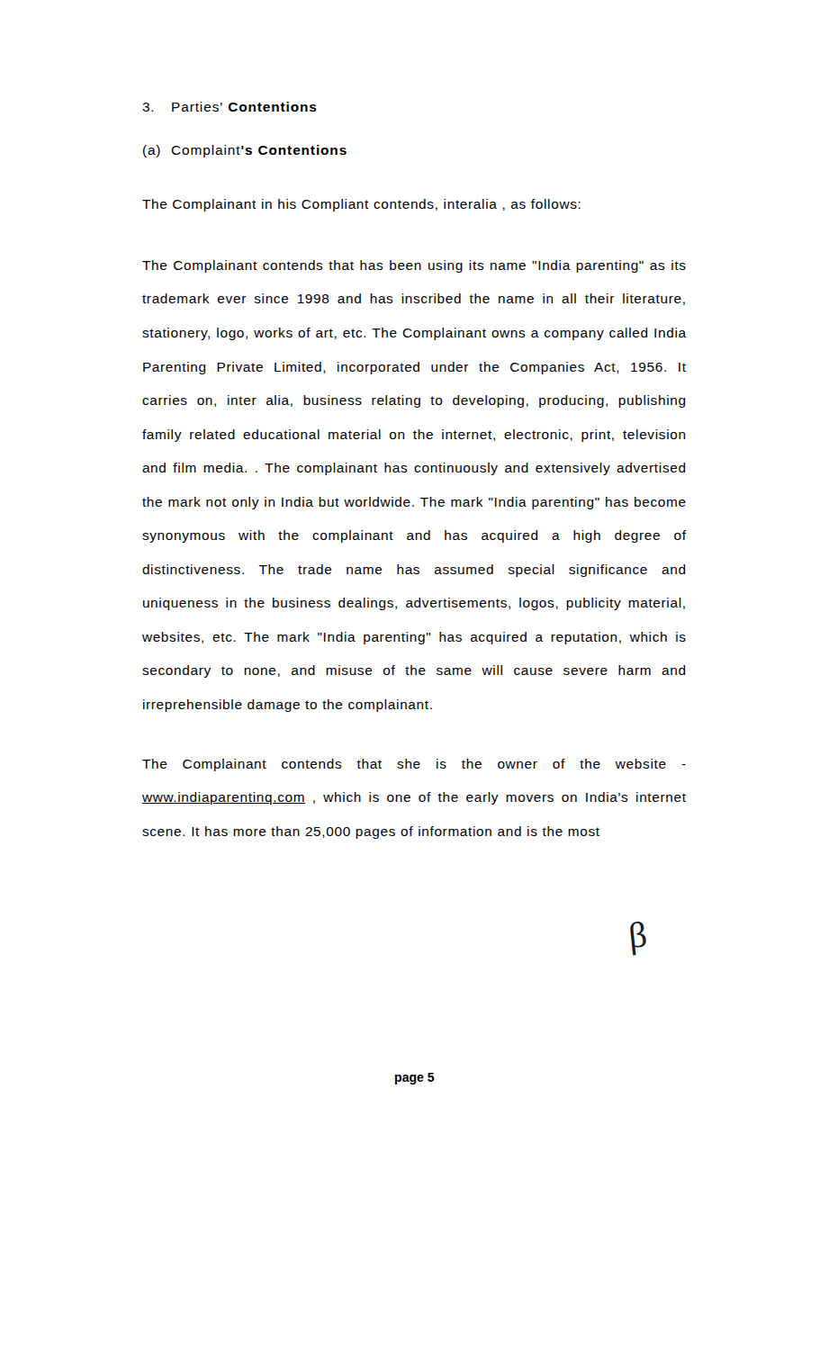3. Parties' Contentions
(a) Complaint's Contentions
The Complainant in his Compliant contends, interalia , as follows:
The Complainant contends that has been using its name "India parenting" as its trademark ever since 1998 and has inscribed the name in all their literature, stationery, logo, works of art, etc. The Complainant owns a company called India Parenting Private Limited, incorporated under the Companies Act, 1956. It carries on, inter alia, business relating to developing, producing, publishing family related educational material on the internet, electronic, print, television and film media. . The complainant has continuously and extensively advertised the mark not only in India but worldwide. The mark "India parenting" has become synonymous with the complainant and has acquired a high degree of distinctiveness. The trade name has assumed special significance and uniqueness in the business dealings, advertisements, logos, publicity material, websites, etc. The mark "India parenting" has acquired a reputation, which is secondary to none, and misuse of the same will cause severe harm and irreprehensible damage to the complainant.
The Complainant contends that she is the owner of the website - www.indiaparentinq.com , which is one of the early movers on India's internet scene. It has more than 25,000 pages of information and is the most
 β   
page 5